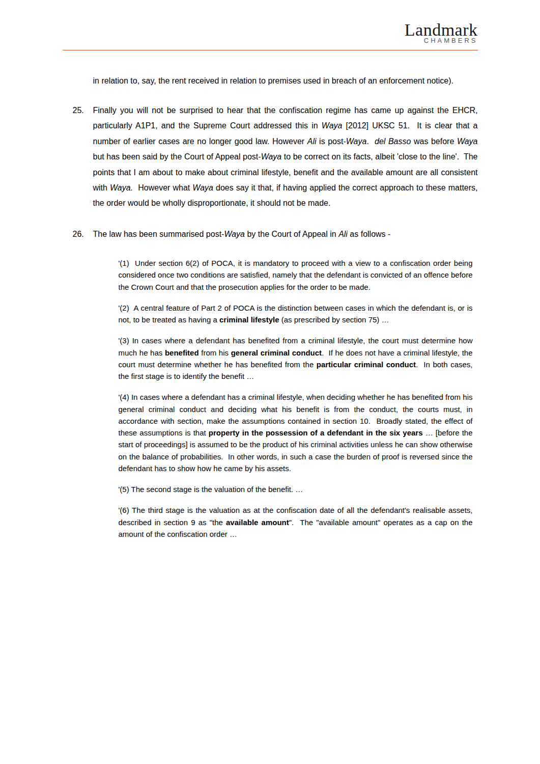Landmark
CHAMBERS
in relation to, say, the rent received in relation to premises used in breach of an enforcement notice).
Finally you will not be surprised to hear that the confiscation regime has came up against the EHCR, particularly A1P1, and the Supreme Court addressed this in Waya [2012] UKSC 51. It is clear that a number of earlier cases are no longer good law. However Ali is post-Waya. del Basso was before Waya but has been said by the Court of Appeal post-Waya to be correct on its facts, albeit 'close to the line'. The points that I am about to make about criminal lifestyle, benefit and the available amount are all consistent with Waya. However what Waya does say it that, if having applied the correct approach to these matters, the order would be wholly disproportionate, it should not be made.
The law has been summarised post-Waya by the Court of Appeal in Ali as follows -
'(1) Under section 6(2) of POCA, it is mandatory to proceed with a view to a confiscation order being considered once two conditions are satisfied, namely that the defendant is convicted of an offence before the Crown Court and that the prosecution applies for the order to be made.
'(2) A central feature of Part 2 of POCA is the distinction between cases in which the defendant is, or is not, to be treated as having a criminal lifestyle (as prescribed by section 75) …
'(3) In cases where a defendant has benefited from a criminal lifestyle, the court must determine how much he has benefited from his general criminal conduct. If he does not have a criminal lifestyle, the court must determine whether he has benefited from the particular criminal conduct. In both cases, the first stage is to identify the benefit …
'(4) In cases where a defendant has a criminal lifestyle, when deciding whether he has benefited from his general criminal conduct and deciding what his benefit is from the conduct, the courts must, in accordance with section, make the assumptions contained in section 10. Broadly stated, the effect of these assumptions is that property in the possession of a defendant in the six years … [before the start of proceedings] is assumed to be the product of his criminal activities unless he can show otherwise on the balance of probabilities. In other words, in such a case the burden of proof is reversed since the defendant has to show how he came by his assets.
'(5) The second stage is the valuation of the benefit. …
'(6) The third stage is the valuation as at the confiscation date of all the defendant's realisable assets, described in section 9 as "the available amount". The "available amount" operates as a cap on the amount of the confiscation order …